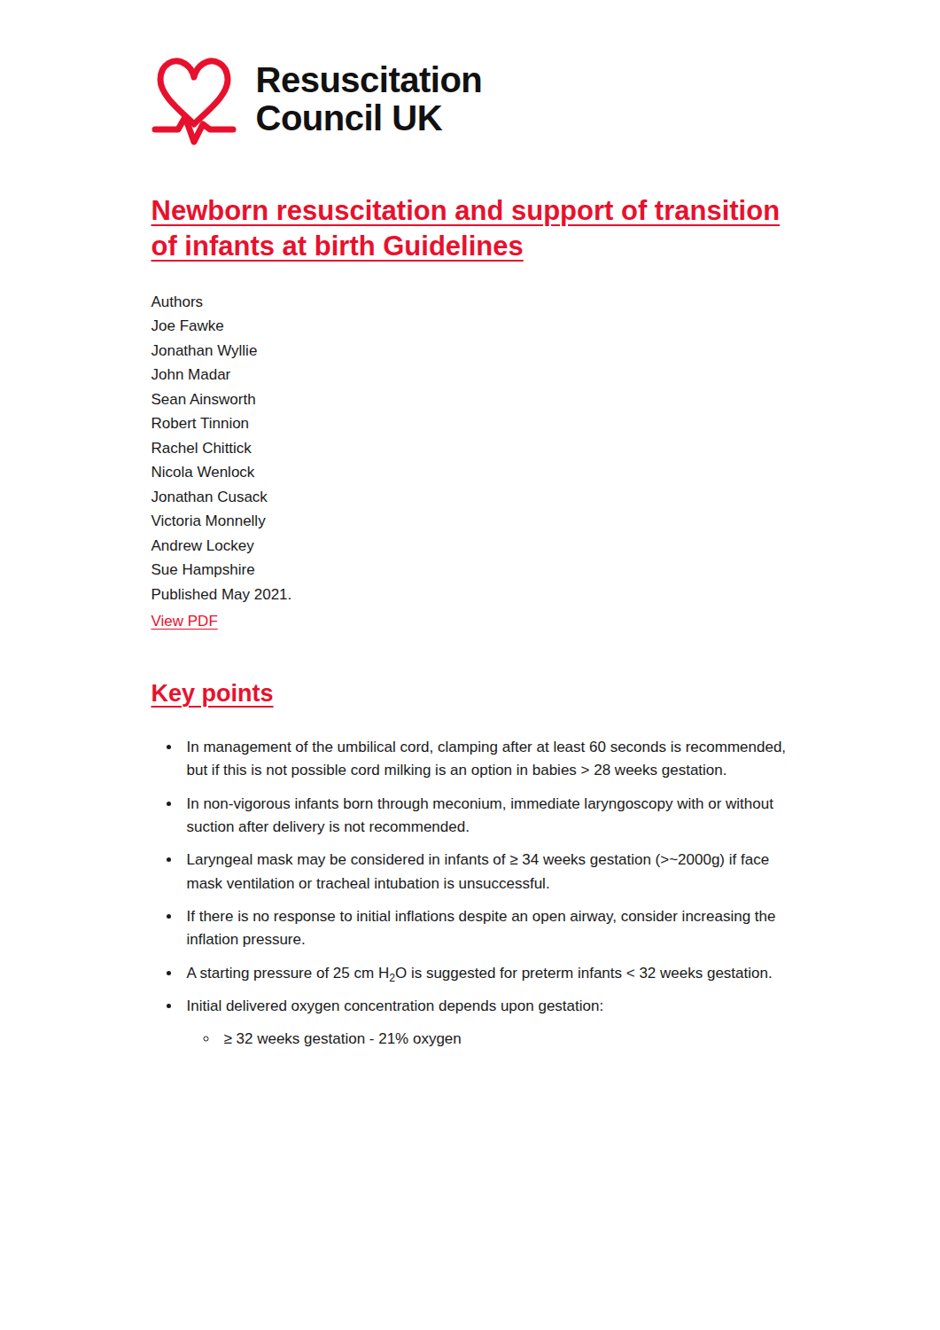Resuscitation
Council UK
Newborn resuscitation and support of transition of infants at birth Guidelines
Authors
Joe Fawke
Jonathan Wyllie
John Madar
Sean Ainsworth
Robert Tinnion
Rachel Chittick
Nicola Wenlock
Jonathan Cusack
Victoria Monnelly
Andrew Lockey
Sue Hampshire
Published May 2021.
View PDF
Key points
In management of the umbilical cord, clamping after at least 60 seconds is recommended, but if this is not possible cord milking is an option in babies > 28 weeks gestation.
In non-vigorous infants born through meconium, immediate laryngoscopy with or without suction after delivery is not recommended.
Laryngeal mask may be considered in infants of ≥ 34 weeks gestation (>~2000g) if face mask ventilation or tracheal intubation is unsuccessful.
If there is no response to initial inflations despite an open airway, consider increasing the inflation pressure.
A starting pressure of 25 cm H2O is suggested for preterm infants < 32 weeks gestation.
Initial delivered oxygen concentration depends upon gestation:
≥ 32 weeks gestation - 21% oxygen